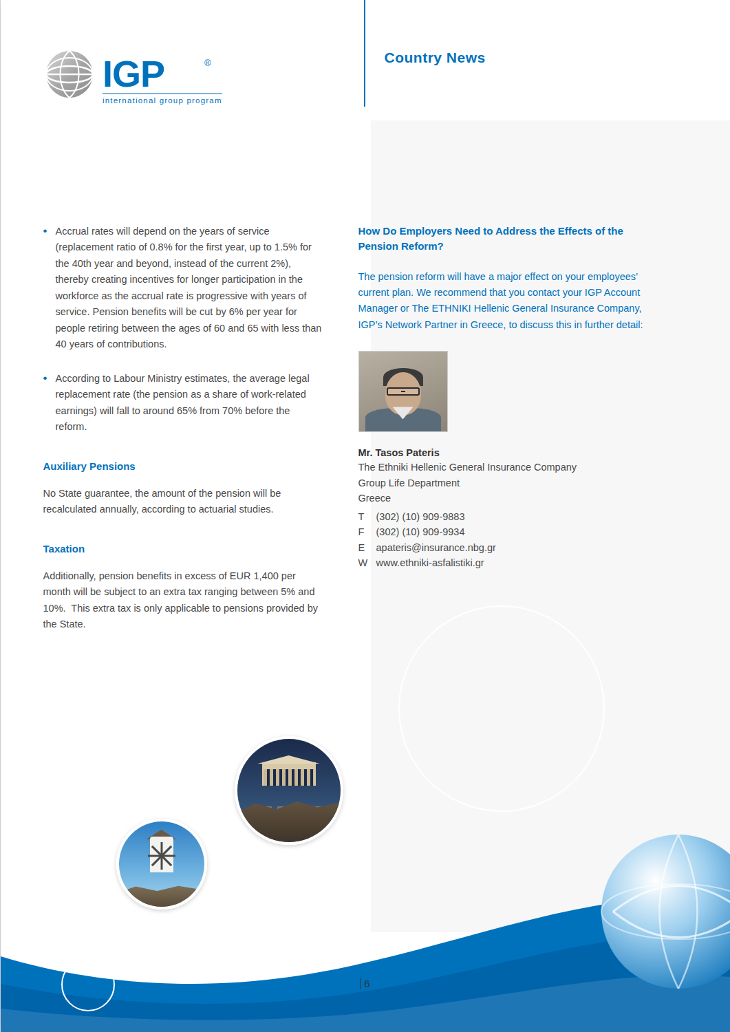Country News
IGP ® international group program
Accrual rates will depend on the years of service (replacement ratio of 0.8% for the first year, up to 1.5% for the 40th year and beyond, instead of the current 2%), thereby creating incentives for longer participation in the workforce as the accrual rate is progressive with years of service. Pension benefits will be cut by 6% per year for people retiring between the ages of 60 and 65 with less than 40 years of contributions.
According to Labour Ministry estimates, the average legal replacement rate (the pension as a share of work-related earnings) will fall to around 65% from 70% before the reform.
Auxiliary Pensions
No State guarantee, the amount of the pension will be recalculated annually, according to actuarial studies.
Taxation
Additionally, pension benefits in excess of EUR 1,400 per month will be subject to an extra tax ranging between 5% and 10%. This extra tax is only applicable to pensions provided by the State.
How Do Employers Need to Address the Effects of the Pension Reform?
The pension reform will have a major effect on your employees’ current plan. We recommend that you contact your IGP Account Manager or The ETHNIKI Hellenic General Insurance Company, IGP’s Network Partner in Greece, to discuss this in further detail:
Mr. Tasos Pateris
The Ethniki Hellenic General Insurance Company
Group Life Department
Greece
| T | (302) (10) 909-9883 |
| F | (302) (10) 909-9934 |
| E | apateris@insurance.nbg.gr |
| W | www.ethniki-asfalistiki.gr |
6